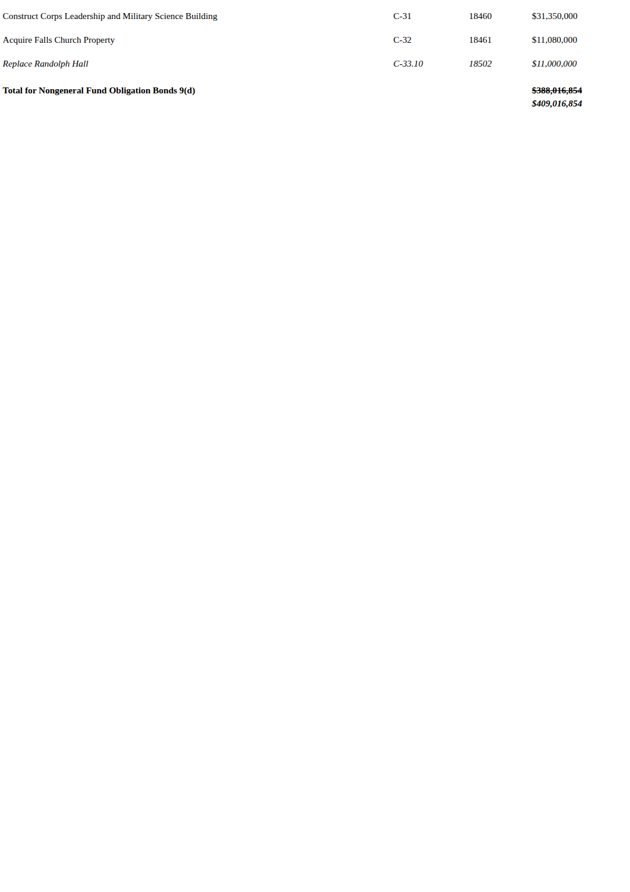| Construct Corps Leadership and Military Science Building | C-31 | 18460 | $31,350,000 |
| Acquire Falls Church Property | C-32 | 18461 | $11,080,000 |
| Replace Randolph Hall | C-33.10 | 18502 | $11,000,000 |
| Total for Nongeneral Fund Obligation Bonds 9(d) | | | $388,016,854 $409,016,854 |